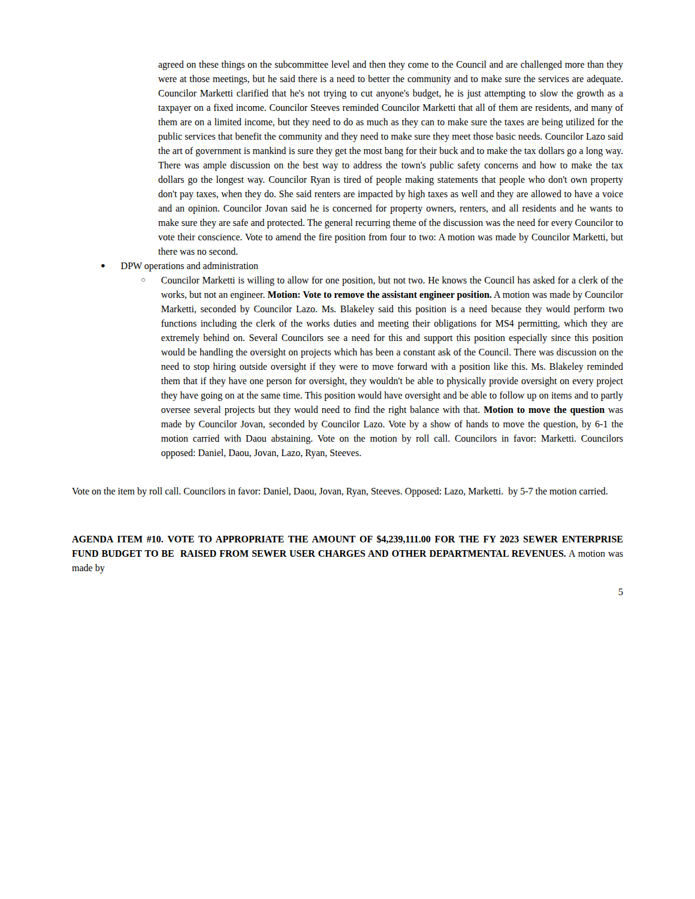agreed on these things on the subcommittee level and then they come to the Council and are challenged more than they were at those meetings, but he said there is a need to better the community and to make sure the services are adequate. Councilor Marketti clarified that he's not trying to cut anyone's budget, he is just attempting to slow the growth as a taxpayer on a fixed income. Councilor Steeves reminded Councilor Marketti that all of them are residents, and many of them are on a limited income, but they need to do as much as they can to make sure the taxes are being utilized for the public services that benefit the community and they need to make sure they meet those basic needs. Councilor Lazo said the art of government is mankind is sure they get the most bang for their buck and to make the tax dollars go a long way. There was ample discussion on the best way to address the town's public safety concerns and how to make the tax dollars go the longest way. Councilor Ryan is tired of people making statements that people who don't own property don't pay taxes, when they do. She said renters are impacted by high taxes as well and they are allowed to have a voice and an opinion. Councilor Jovan said he is concerned for property owners, renters, and all residents and he wants to make sure they are safe and protected. The general recurring theme of the discussion was the need for every Councilor to vote their conscience. Vote to amend the fire position from four to two: A motion was made by Councilor Marketti, but there was no second.
DPW operations and administration
Councilor Marketti is willing to allow for one position, but not two. He knows the Council has asked for a clerk of the works, but not an engineer. Motion: Vote to remove the assistant engineer position. A motion was made by Councilor Marketti, seconded by Councilor Lazo. Ms. Blakeley said this position is a need because they would perform two functions including the clerk of the works duties and meeting their obligations for MS4 permitting, which they are extremely behind on. Several Councilors see a need for this and support this position especially since this position would be handling the oversight on projects which has been a constant ask of the Council. There was discussion on the need to stop hiring outside oversight if they were to move forward with a position like this. Ms. Blakeley reminded them that if they have one person for oversight, they wouldn't be able to physically provide oversight on every project they have going on at the same time. This position would have oversight and be able to follow up on items and to partly oversee several projects but they would need to find the right balance with that. Motion to move the question was made by Councilor Jovan, seconded by Councilor Lazo. Vote by a show of hands to move the question, by 6-1 the motion carried with Daou abstaining. Vote on the motion by roll call. Councilors in favor: Marketti. Councilors opposed: Daniel, Daou, Jovan, Lazo, Ryan, Steeves.
Vote on the item by roll call. Councilors in favor: Daniel, Daou, Jovan, Ryan, Steeves. Opposed: Lazo, Marketti. by 5-7 the motion carried.
AGENDA ITEM #10. VOTE TO APPROPRIATE THE AMOUNT OF $4,239,111.00 FOR THE FY 2023 SEWER ENTERPRISE FUND BUDGET TO BE RAISED FROM SEWER USER CHARGES AND OTHER DEPARTMENTAL REVENUES. A motion was made by
5